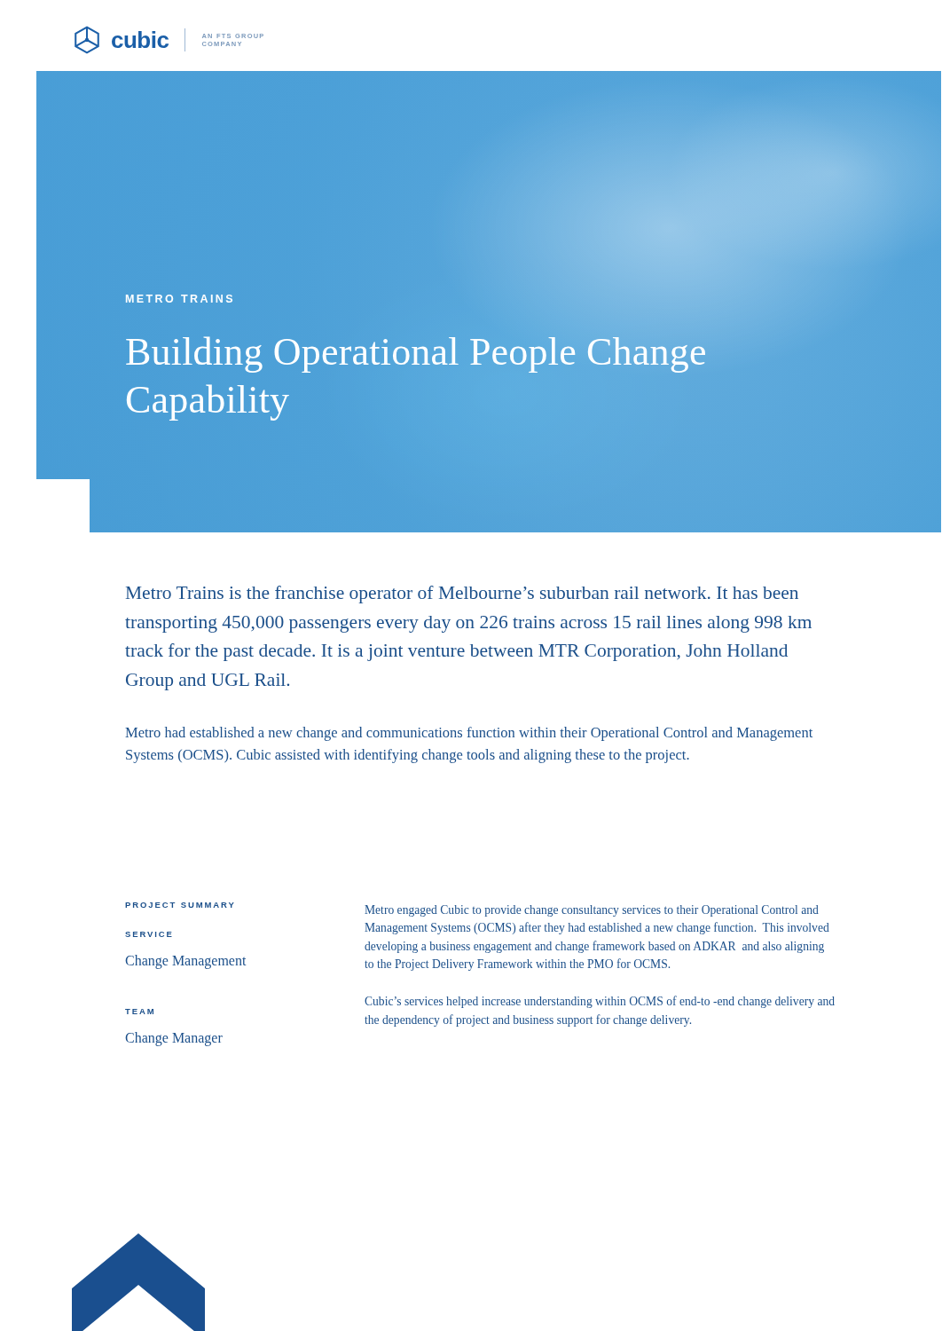cubic AN FTS GROUP
COMPANY
Metro Trains
Building Operational People Change
Capability
Metro Trains is the franchise operator of Melbourne’s suburban rail network. It has been transporting 450,000 passengers every day on 226 trains across 15 rail lines along 998 km track for the past decade. It is a joint venture between MTR Corporation, John Holland Group and UGL Rail.
Metro had established a new change and communications function within their Operational Control and Management Systems (OCMS). Cubic assisted with identifying change tools and aligning these to the project.
Project Summary
Service
Change Management
Team
Change Manager
Metro engaged Cubic to provide change consultancy services to their Operational Control and Management Systems (OCMS) after they had established a new change function. This involved developing a business engagement and change framework based on ADKAR and also aligning to the Project Delivery Framework within the PMO for OCMS.
Cubic’s services helped increase understanding within OCMS of end-to -end change delivery and the dependency of project and business support for change delivery.